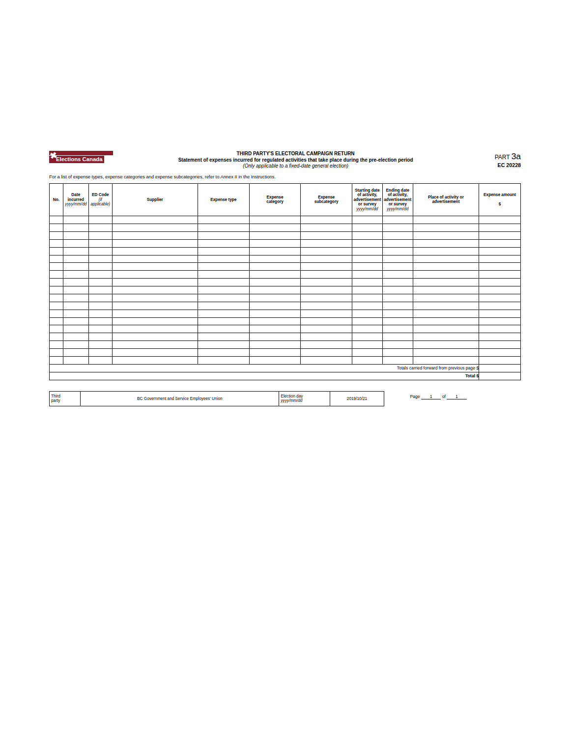✖Elections Canada
THIRD PARTY'S ELECTORAL CAMPAIGN RETURN
Statement of expenses incurred for regulated activities that take place during the pre-election period
(Only applicable to a fixed-date general election)
PART 3a
EC 20228
For a list of expense types, expense categories and expense subcategories, refer to Annex II in the Instructions.
| No. | Date incurred yyyy/mm/dd | ED Code (if applicable) | Supplier | Expense type | Expense category | Expense subcategory | Starting date of activity, advertisement or survey yyyy/mm/dd | Ending date of activity, advertisement or survey yyyy/mm/dd | Place of activity or advertisement | Expense amount $ |
| --- | --- | --- | --- | --- | --- | --- | --- | --- | --- | --- |
| Totals carried forward from previous page $ | |
| Total $ | |
| Third party | BC Government and Service Employees' Union | Election day yyyy/mm/dd | 2019/10/21 |
Page 1 of 1